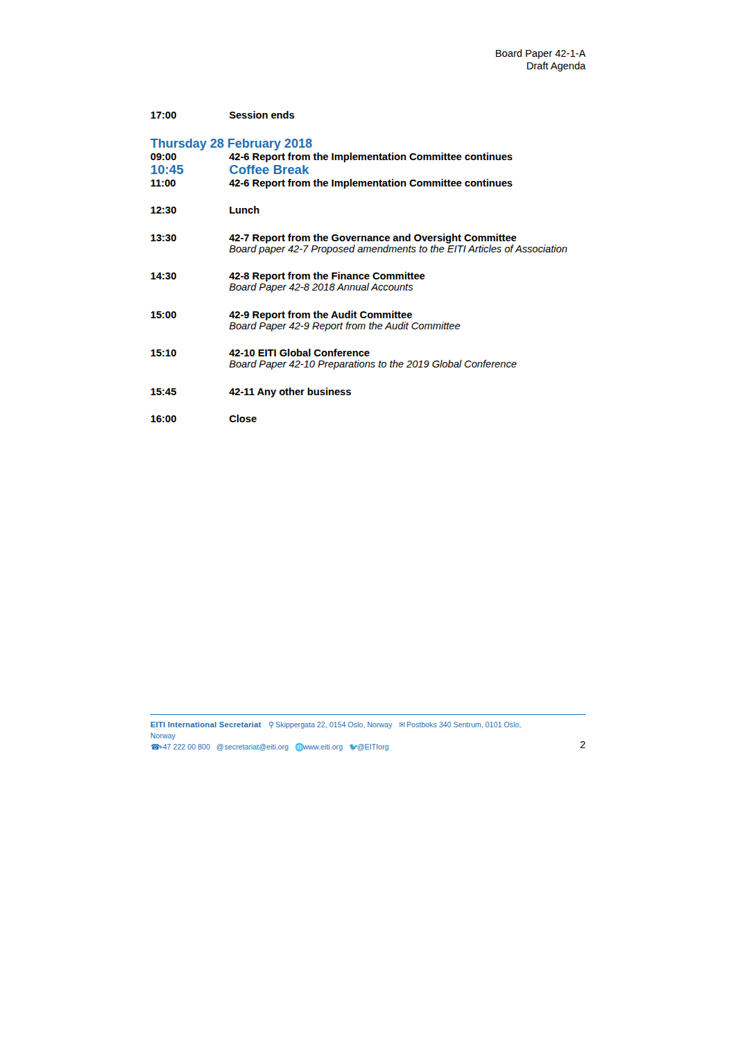Board Paper 42-1-A
Draft Agenda
| 17:00 | Session ends |
| Thursday 28 February 2018 |
| 09:00 | 42-6 Report from the Implementation Committee continues |
| 10:45 | Coffee Break |
| 11:00 | 42-6 Report from the Implementation Committee continues |
| 12:30 | Lunch |
| 13:30 | 42-7 Report from the Governance and Oversight Committee Board paper 42-7 Proposed amendments to the EITI Articles of Association |
| 14:30 | 42-8 Report from the Finance Committee Board Paper 42-8 2018 Annual Accounts |
| 15:00 | 42-9 Report from the Audit Committee Board Paper 42-9 Report from the Audit Committee |
| 15:10 | 42-10 EITI Global Conference Board Paper 42-10 Preparations to the 2019 Global Conference |
| 15:45 | 42-11 Any other business |
| 16:00 | Close |
EITI International Secretariat ⚲Skippergata 22, 0154 Oslo, Norway ✉Postboks 340 Sentrum, 0101 Oslo, Norway
☎+47 222 00 800 @secretariat@eiti.org 🌐www.eiti.org 🐦@EITIorg
2